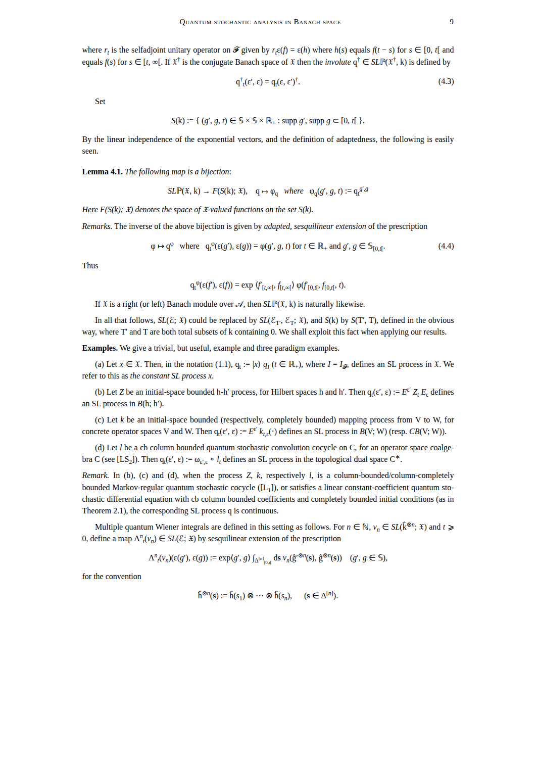Quantum stochastic analysis in Banach space 9
where rt is the selfadjoint unitary operator on 𝓕 given by rtε(f) = ε(h) where h(s) equals f(t − s) for s ∈ [0, t[ and equals f(s) for s ∈ [t, ∞[. If 𝔛† is the conjugate Banach space of 𝔛 then the involute q† ∈ SLℙ(𝔛†, k) is defined by
q†t(ε′, ε) = qt(ε, ε′)†. (4.3)
Set
S(k) := { (g′, g, t) ∈ 𝕊 × 𝕊 × ℝ+ : supp g′, supp g ⊂ [0, t[ }.
By the linear independence of the exponential vectors, and the definition of adaptedness, the following is easily seen.
Lemma 4.1. The following map is a bijection:
SLℙ(𝔛, k) → F(S(k); 𝔛), q ↦ φq where φq(g′, g, t) := qtg′,g
Here F(S(k); 𝔛) denotes the space of 𝔛-valued functions on the set S(k).
Remarks. The inverse of the above bijection is given by adapted, sesquilinear extension of the prescription
φ ↦ qφ where qtφ(ε(g′), ε(g)) = φ(g′, g, t) for t ∈ ℝ+ and g′, g ∈ 𝕊[0,t[. (4.4)
Thus
qtφ(ε(f′), ε(f)) = exp ⟨f′[t,∞[, f[t,∞[⟩ φ(f′[0,t[, f[0,t[, t).
If 𝔛 is a right (or left) Banach module over 𝒜, then SLℙ(𝔛, k) is naturally likewise.
In all that follows, SL(ℰ; 𝔛) could be replaced by SL(ℰT′, ℰT; 𝔛), and S(k) by S(T′, T), defined in the obvious way, where T′ and T are both total subsets of k containing 0. We shall exploit this fact when applying our results.
Examples. We give a trivial, but useful, example and three paradigm examples.
(a) Let x ∈ 𝔛. Then, in the notation (1.1), qt := |x⟩ qI (t ∈ ℝ+), where I = I𝓕, defines an SL process in 𝔛. We refer to this as the constant SL process x.
(b) Let Z be an initial-space bounded h-h′ process, for Hilbert spaces h and h′. Then qt(ε′, ε) := Eε′ Zt Eε defines an SL process in B(h; h′).
(c) Let k be an initial-space bounded (respectively, completely bounded) mapping process from V to W, for concrete operator spaces V and W. Then qt(ε′, ε) := Eε′ kt,ε(·) defines an SL process in B(V; W) (resp. CB(V; W)).
(d) Let l be a cb column bounded quantum stochastic convolution cocycle on C, for an operator space coalgebra C (see [LS2]). Then qt(ε′, ε) := ωε′,ε ∘ lt defines an SL process in the topological dual space C∗.
Remark. In (b), (c) and (d), when the process Z, k, respectively l, is a column-bounded/column-completely bounded Markov-regular quantum stochastic cocycle ([L1]), or satisfies a linear constant-coefficient quantum stochastic differential equation with cb column bounded coefficients and completely bounded initial conditions (as in Theorem 2.1), the corresponding SL process q is continuous.
Multiple quantum Wiener integrals are defined in this setting as follows. For n ∈ ℕ, vn ∈ SL(k̂⊗n; 𝔛) and t ⩾ 0, define a map Λnt(vn) ∈ SL(ℰ; 𝔛) by sesquilinear extension of the prescription
Λnt(vn)(ε(g′), ε(g)) := exp⟨g′, g⟩ ∫Δ[n][0,t[ ds vn(ĝ′⊗n(s), ĝ⊗n(s)) (g′, g ∈ 𝕊),
for the convention
ĥ⊗n(s) := ĥ(s1) ⊗ ⋯ ⊗ ĥ(sn), (s ∈ Δ[n]).